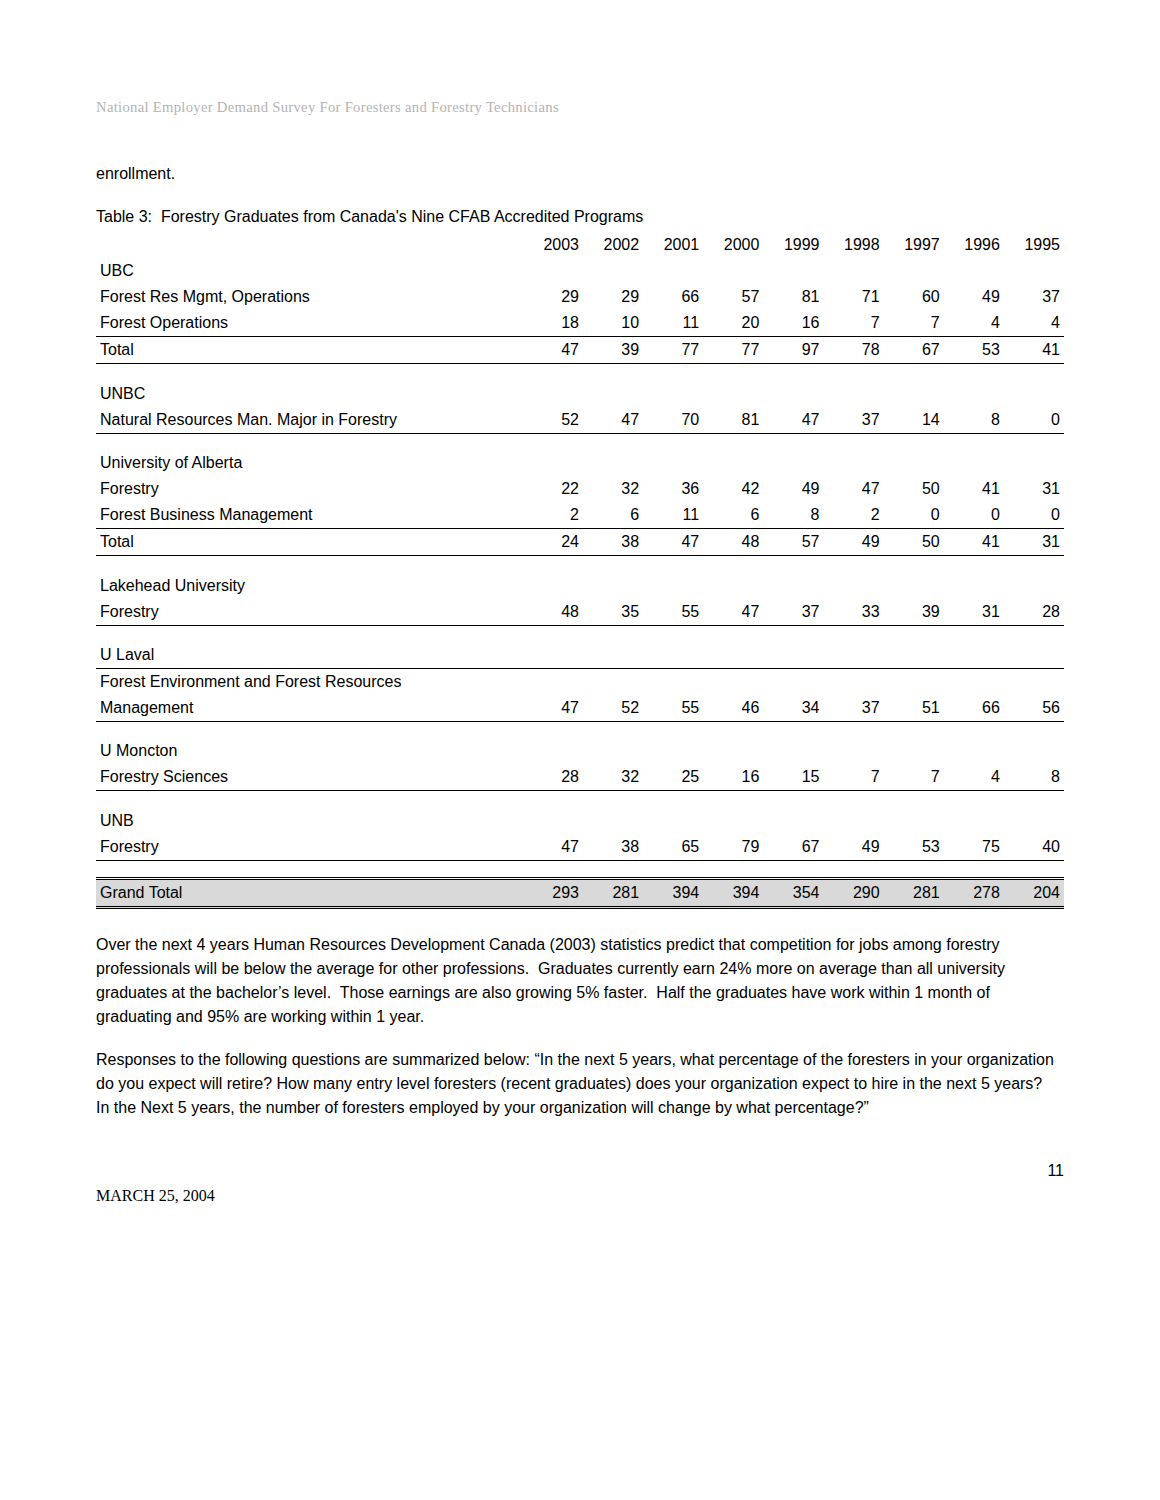National Employer Demand Survey For Foresters and Forestry Technicians
enrollment.
Table 3: Forestry Graduates from Canada's Nine CFAB Accredited Programs
| | 2003 | 2002 | 2001 | 2000 | 1999 | 1998 | 1997 | 1996 | 1995 |
| UBC | | | | | | | | | |
| Forest Res Mgmt, Operations | 29 | 29 | 66 | 57 | 81 | 71 | 60 | 49 | 37 |
| Forest Operations | 18 | 10 | 11 | 20 | 16 | 7 | 7 | 4 | 4 |
| Total | 47 | 39 | 77 | 77 | 97 | 78 | 67 | 53 | 41 |
| UNBC | | | | | | | | | |
| Natural Resources Man. Major in Forestry | 52 | 47 | 70 | 81 | 47 | 37 | 14 | 8 | 0 |
| University of Alberta | | | | | | | | | |
| Forestry | 22 | 32 | 36 | 42 | 49 | 47 | 50 | 41 | 31 |
| Forest Business Management | 2 | 6 | 11 | 6 | 8 | 2 | 0 | 0 | 0 |
| Total | 24 | 38 | 47 | 48 | 57 | 49 | 50 | 41 | 31 |
| Lakehead University | | | | | | | | | |
| Forestry | 48 | 35 | 55 | 47 | 37 | 33 | 39 | 31 | 28 |
| U Laval | | | | | | | | | |
| Forest Environment and Forest Resources | | | | | | | | | |
| Management | 47 | 52 | 55 | 46 | 34 | 37 | 51 | 66 | 56 |
| U Moncton | | | | | | | | | |
| Forestry Sciences | 28 | 32 | 25 | 16 | 15 | 7 | 7 | 4 | 8 |
| UNB | | | | | | | | | |
| Forestry | 47 | 38 | 65 | 79 | 67 | 49 | 53 | 75 | 40 |
| Grand Total | 293 | 281 | 394 | 394 | 354 | 290 | 281 | 278 | 204 |
Over the next 4 years Human Resources Development Canada (2003) statistics predict that competition for jobs among forestry professionals will be below the average for other professions. Graduates currently earn 24% more on average than all university graduates at the bachelor’s level. Those earnings are also growing 5% faster. Half the graduates have work within 1 month of graduating and 95% are working within 1 year.
Responses to the following questions are summarized below: “In the next 5 years, what percentage of the foresters in your organization do you expect will retire? How many entry level foresters (recent graduates) does your organization expect to hire in the next 5 years? In the Next 5 years, the number of foresters employed by your organization will change by what percentage?”
11 MARCH 25, 2004